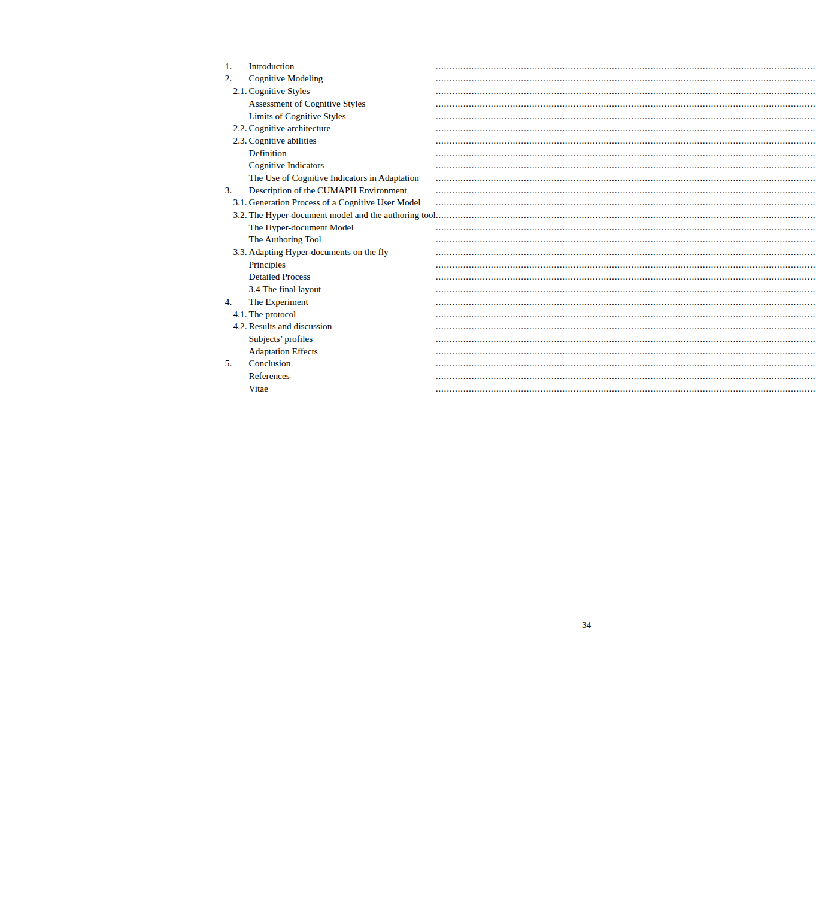| 1. | Introduction | ................................................................................................................................................. | 2 |
| 2. | Cognitive Modeling | ................................................................................................................................................. | 3 |
| 2.1. | Cognitive Styles | ................................................................................................................................................. | 3 |
| | Assessment of Cognitive Styles | ................................................................................................................................................. | 4 |
| | Limits of Cognitive Styles | ................................................................................................................................................. | 4 |
| 2.2. | Cognitive architecture | ................................................................................................................................................. | 5 |
| 2.3. | Cognitive abilities | ................................................................................................................................................. | 6 |
| | Definition | ................................................................................................................................................. | 6 |
| | Cognitive Indicators | ................................................................................................................................................. | 7 |
| | The Use of Cognitive Indicators in Adaptation | ................................................................................................................................................. | 9 |
| 3. | Description of the CUMAPH Environment | ................................................................................................................................................. | 10 |
| 3.1. | Generation Process of a Cognitive User Model | ................................................................................................................................................. | 11 |
| 3.2. | The Hyper-document model and the authoring tool | ................................................................................................................................................. | 12 |
| | The Hyper-document Model | ................................................................................................................................................. | 12 |
| | The Authoring Tool | ................................................................................................................................................. | 15 |
| 3.3. | Adapting Hyper-documents on the fly | ................................................................................................................................................. | 17 |
| | Principles | ................................................................................................................................................. | 17 |
| | Detailed Process | ................................................................................................................................................. | 18 |
| | 3.4 The final layout | ................................................................................................................................................. | 21 |
| 4. | The Experiment | ................................................................................................................................................. | 23 |
| 4.1. | The protocol | ................................................................................................................................................. | 23 |
| 4.2. | Results and discussion | ................................................................................................................................................. | 25 |
| | Subjects’ profiles | ................................................................................................................................................. | 25 |
| | Adaptation Effects | ................................................................................................................................................. | 27 |
| 5. | Conclusion | ................................................................................................................................................. | 29 |
| | References | ................................................................................................................................................. | 30 |
| | Vitae | ................................................................................................................................................. | 33 |
34